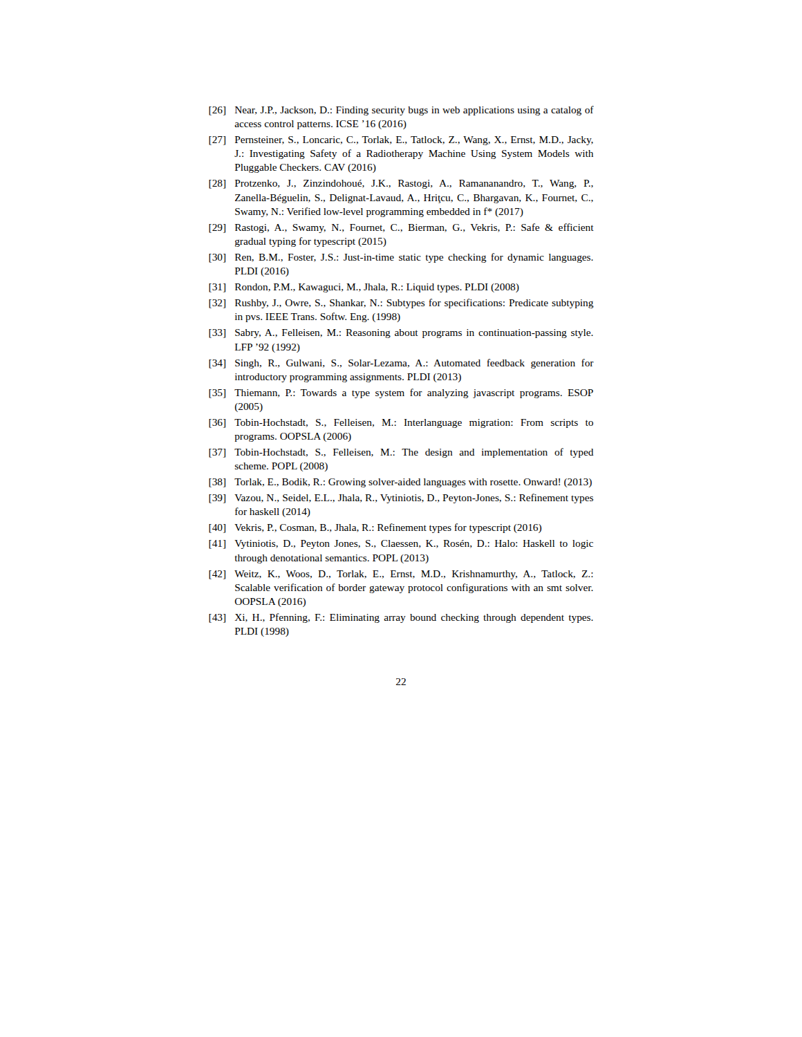[26] Near, J.P., Jackson, D.: Finding security bugs in web applications using a catalog of access control patterns. ICSE ’16 (2016)
[27] Pernsteiner, S., Loncaric, C., Torlak, E., Tatlock, Z., Wang, X., Ernst, M.D., Jacky, J.: Investigating Safety of a Radiotherapy Machine Using System Models with Pluggable Checkers. CAV (2016)
[28] Protzenko, J., Zinzindohoué, J.K., Rastogi, A., Ramananandro, T., Wang, P., Zanella-Béguelin, S., Delignat-Lavaud, A., Hriţcu, C., Bhargavan, K., Fournet, C., Swamy, N.: Verified low-level programming embedded in f* (2017)
[29] Rastogi, A., Swamy, N., Fournet, C., Bierman, G., Vekris, P.: Safe & efficient gradual typing for typescript (2015)
[30] Ren, B.M., Foster, J.S.: Just-in-time static type checking for dynamic languages. PLDI (2016)
[31] Rondon, P.M., Kawaguci, M., Jhala, R.: Liquid types. PLDI (2008)
[32] Rushby, J., Owre, S., Shankar, N.: Subtypes for specifications: Predicate subtyping in pvs. IEEE Trans. Softw. Eng. (1998)
[33] Sabry, A., Felleisen, M.: Reasoning about programs in continuation-passing style. LFP ’92 (1992)
[34] Singh, R., Gulwani, S., Solar-Lezama, A.: Automated feedback generation for introductory programming assignments. PLDI (2013)
[35] Thiemann, P.: Towards a type system for analyzing javascript programs. ESOP (2005)
[36] Tobin-Hochstadt, S., Felleisen, M.: Interlanguage migration: From scripts to programs. OOPSLA (2006)
[37] Tobin-Hochstadt, S., Felleisen, M.: The design and implementation of typed scheme. POPL (2008)
[38] Torlak, E., Bodik, R.: Growing solver-aided languages with rosette. Onward! (2013)
[39] Vazou, N., Seidel, E.L., Jhala, R., Vytiniotis, D., Peyton-Jones, S.: Refinement types for haskell (2014)
[40] Vekris, P., Cosman, B., Jhala, R.: Refinement types for typescript (2016)
[41] Vytiniotis, D., Peyton Jones, S., Claessen, K., Rosén, D.: Halo: Haskell to logic through denotational semantics. POPL (2013)
[42] Weitz, K., Woos, D., Torlak, E., Ernst, M.D., Krishnamurthy, A., Tatlock, Z.: Scalable verification of border gateway protocol configurations with an smt solver. OOPSLA (2016)
[43] Xi, H., Pfenning, F.: Eliminating array bound checking through dependent types. PLDI (1998)
22